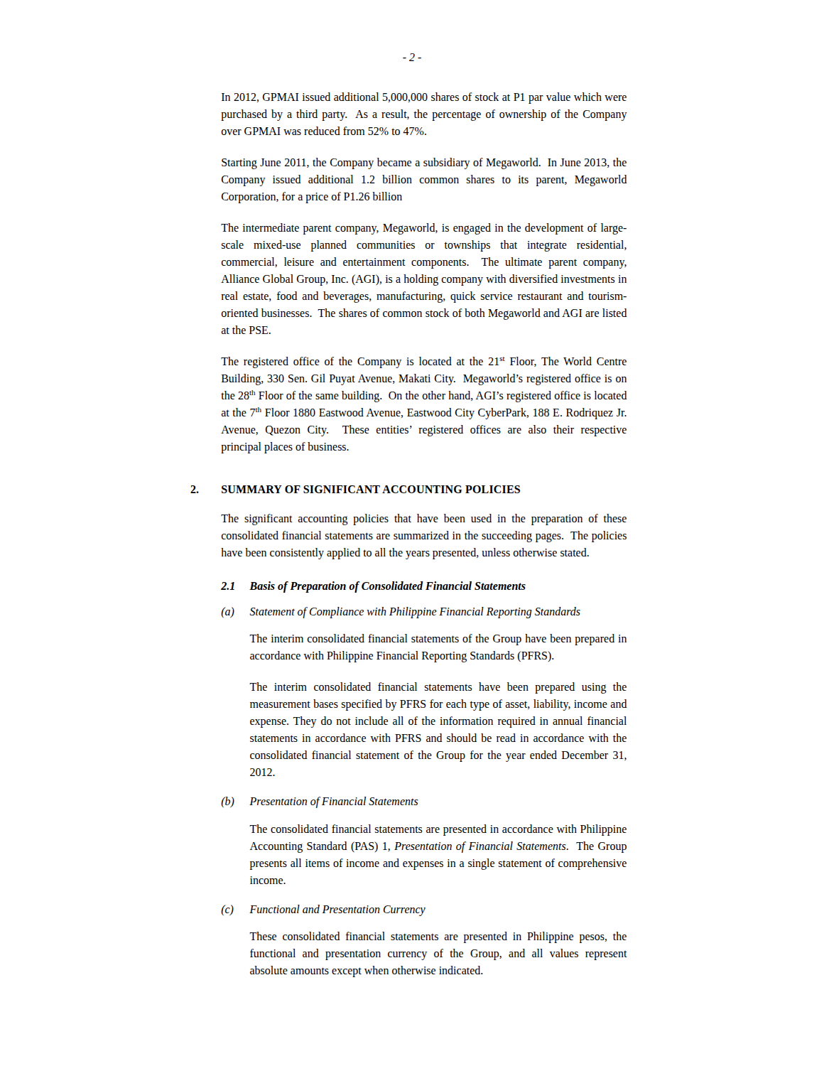- 2 -
In 2012, GPMAI issued additional 5,000,000 shares of stock at P1 par value which were purchased by a third party. As a result, the percentage of ownership of the Company over GPMAI was reduced from 52% to 47%.
Starting June 2011, the Company became a subsidiary of Megaworld. In June 2013, the Company issued additional 1.2 billion common shares to its parent, Megaworld Corporation, for a price of P1.26 billion
The intermediate parent company, Megaworld, is engaged in the development of large-scale mixed-use planned communities or townships that integrate residential, commercial, leisure and entertainment components. The ultimate parent company, Alliance Global Group, Inc. (AGI), is a holding company with diversified investments in real estate, food and beverages, manufacturing, quick service restaurant and tourism-oriented businesses. The shares of common stock of both Megaworld and AGI are listed at the PSE.
The registered office of the Company is located at the 21st Floor, The World Centre Building, 330 Sen. Gil Puyat Avenue, Makati City. Megaworld’s registered office is on the 28th Floor of the same building. On the other hand, AGI’s registered office is located at the 7th Floor 1880 Eastwood Avenue, Eastwood City CyberPark, 188 E. Rodriquez Jr. Avenue, Quezon City. These entities’ registered offices are also their respective principal places of business.
2.
SUMMARY OF SIGNIFICANT ACCOUNTING POLICIES
The significant accounting policies that have been used in the preparation of these consolidated financial statements are summarized in the succeeding pages. The policies have been consistently applied to all the years presented, unless otherwise stated.
2.1 Basis of Preparation of Consolidated Financial Statements
(a)
Statement of Compliance with Philippine Financial Reporting Standards
The interim consolidated financial statements of the Group have been prepared in accordance with Philippine Financial Reporting Standards (PFRS).
The interim consolidated financial statements have been prepared using the measurement bases specified by PFRS for each type of asset, liability, income and expense. They do not include all of the information required in annual financial statements in accordance with PFRS and should be read in accordance with the consolidated financial statement of the Group for the year ended December 31, 2012.
(b)
Presentation of Financial Statements
The consolidated financial statements are presented in accordance with Philippine Accounting Standard (PAS) 1, Presentation of Financial Statements. The Group presents all items of income and expenses in a single statement of comprehensive income.
(c)
Functional and Presentation Currency
These consolidated financial statements are presented in Philippine pesos, the functional and presentation currency of the Group, and all values represent absolute amounts except when otherwise indicated.